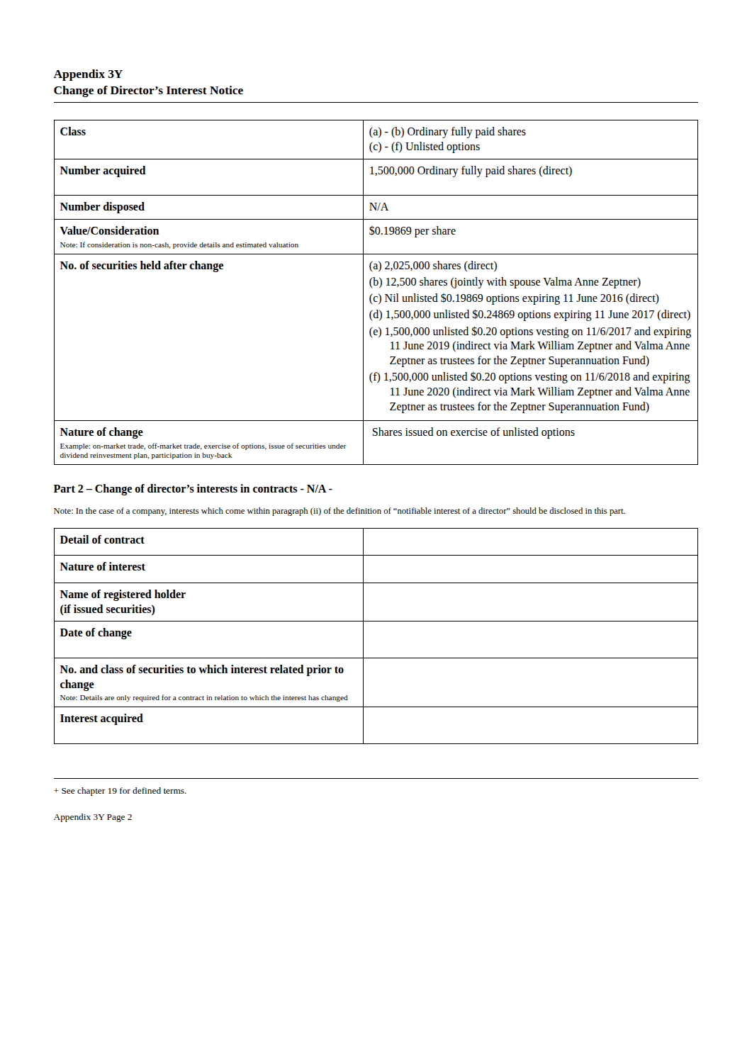Appendix 3Y
Change of Director’s Interest Notice
| Class | (a) - (b) Ordinary fully paid shares (c) - (f) Unlisted options |
| Number acquired | 1,500,000 Ordinary fully paid shares (direct) |
| Number disposed | N/A |
| Value/Consideration Note: If consideration is non-cash, provide details and estimated valuation | $0.19869 per share |
| No. of securities held after change | (a) 2,025,000 shares (direct) (b) 12,500 shares (jointly with spouse Valma Anne Zeptner) (c) Nil unlisted $0.19869 options expiring 11 June 2016 (direct) (d) 1,500,000 unlisted $0.24869 options expiring 11 June 2017 (direct) (e) 1,500,000 unlisted $0.20 options vesting on 11/6/2017 and expiring 11 June 2019 (indirect via Mark William Zeptner and Valma Anne Zeptner as trustees for the Zeptner Superannuation Fund) (f) 1,500,000 unlisted $0.20 options vesting on 11/6/2018 and expiring 11 June 2020 (indirect via Mark William Zeptner and Valma Anne Zeptner as trustees for the Zeptner Superannuation Fund) |
| Nature of change Example: on-market trade, off-market trade, exercise of options, issue of securities under dividend reinvestment plan, participation in buy-back | Shares issued on exercise of unlisted options |
Part 2 – Change of director’s interests in contracts - N/A -
Note: In the case of a company, interests which come within paragraph (ii) of the definition of “notifiable interest of a director” should be disclosed in this part.
| Detail of contract | |
| Nature of interest | |
| Name of registered holder (if issued securities) | |
| Date of change | |
| No. and class of securities to which interest related prior to change Note: Details are only required for a contract in relation to which the interest has changed | |
| Interest acquired | |
+ See chapter 19 for defined terms.
Appendix 3Y Page 2